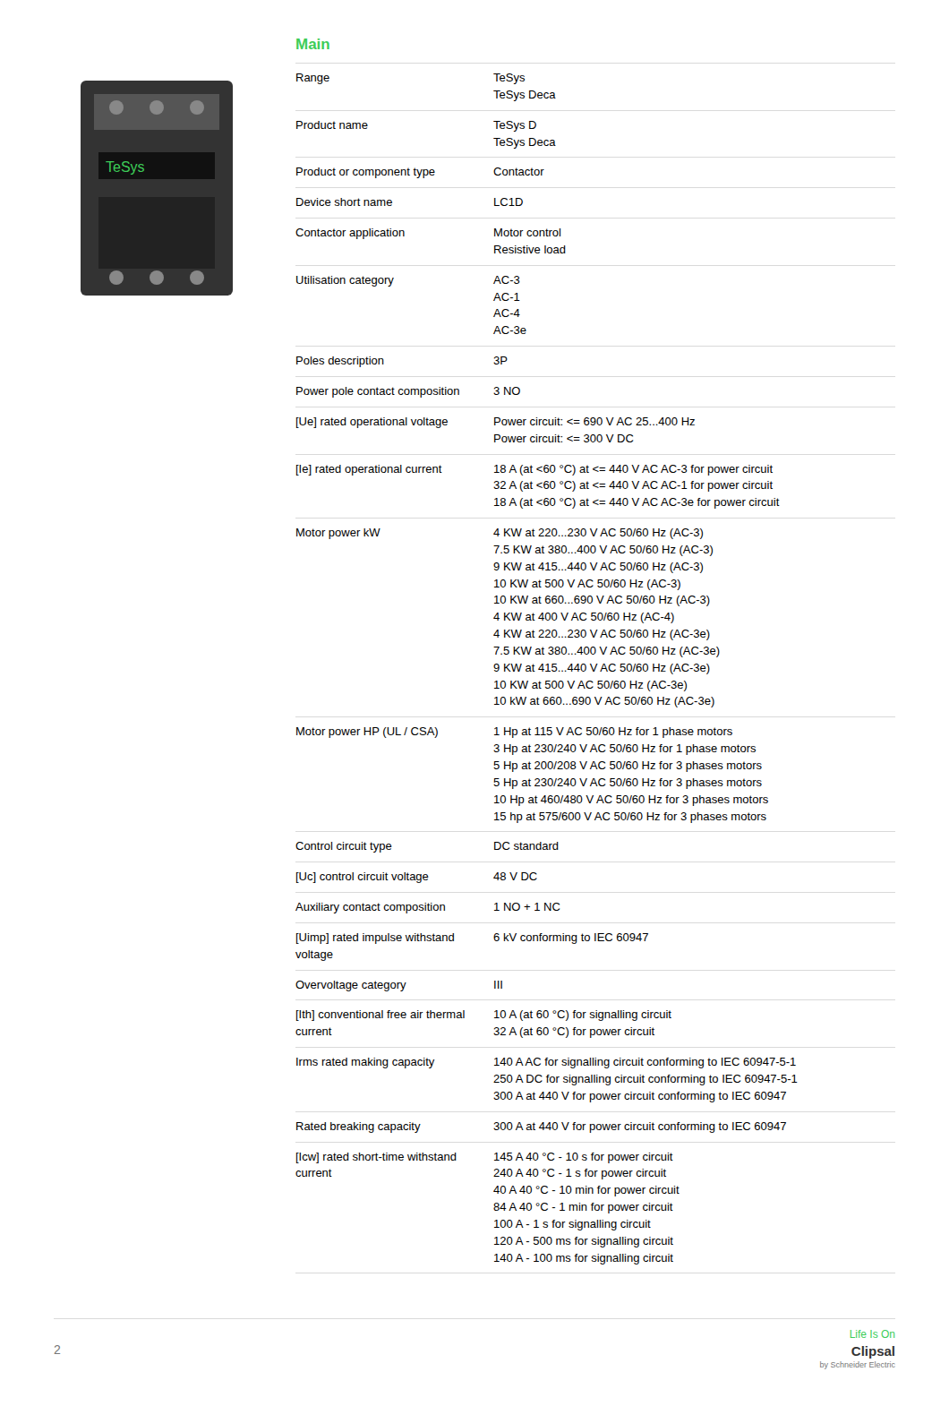Main
| Range | TeSys TeSys Deca |
| Product name | TeSys D TeSys Deca |
| Product or component type | Contactor |
| Device short name | LC1D |
| Contactor application | Motor control Resistive load |
| Utilisation category | AC-3 AC-1 AC-4 AC-3e |
| Poles description | 3P |
| Power pole contact composition | 3 NO |
| [Ue] rated operational voltage | Power circuit: <= 690 V AC 25...400 Hz Power circuit: <= 300 V DC |
| [Ie] rated operational current | 18 A (at <60 °C) at <= 440 V AC AC-3 for power circuit 32 A (at <60 °C) at <= 440 V AC AC-1 for power circuit 18 A (at <60 °C) at <= 440 V AC AC-3e for power circuit |
| Motor power kW | 4 KW at 220...230 V AC 50/60 Hz (AC-3) 7.5 KW at 380...400 V AC 50/60 Hz (AC-3) 9 KW at 415...440 V AC 50/60 Hz (AC-3) 10 KW at 500 V AC 50/60 Hz (AC-3) 10 KW at 660...690 V AC 50/60 Hz (AC-3) 4 KW at 400 V AC 50/60 Hz (AC-4) 4 KW at 220...230 V AC 50/60 Hz (AC-3e) 7.5 KW at 380...400 V AC 50/60 Hz (AC-3e) 9 KW at 415...440 V AC 50/60 Hz (AC-3e) 10 KW at 500 V AC 50/60 Hz (AC-3e) 10 kW at 660...690 V AC 50/60 Hz (AC-3e) |
| Motor power HP (UL / CSA) | 1 Hp at 115 V AC 50/60 Hz for 1 phase motors 3 Hp at 230/240 V AC 50/60 Hz for 1 phase motors 5 Hp at 200/208 V AC 50/60 Hz for 3 phases motors 5 Hp at 230/240 V AC 50/60 Hz for 3 phases motors 10 Hp at 460/480 V AC 50/60 Hz for 3 phases motors 15 hp at 575/600 V AC 50/60 Hz for 3 phases motors |
| Control circuit type | DC standard |
| [Uc] control circuit voltage | 48 V DC |
| Auxiliary contact composition | 1 NO + 1 NC |
| [Uimp] rated impulse withstand voltage | 6 kV conforming to IEC 60947 |
| Overvoltage category | III |
| [Ith] conventional free air thermal current | 10 A (at 60 °C) for signalling circuit 32 A (at 60 °C) for power circuit |
| Irms rated making capacity | 140 A AC for signalling circuit conforming to IEC 60947-5-1 250 A DC for signalling circuit conforming to IEC 60947-5-1 300 A at 440 V for power circuit conforming to IEC 60947 |
| Rated breaking capacity | 300 A at 440 V for power circuit conforming to IEC 60947 |
| [Icw] rated short-time withstand current | 145 A 40 °C - 10 s for power circuit 240 A 40 °C - 1 s for power circuit 40 A 40 °C - 10 min for power circuit 84 A 40 °C - 1 min for power circuit 100 A - 1 s for signalling circuit 120 A - 500 ms for signalling circuit 140 A - 100 ms for signalling circuit |
2
Life Is On
Clipsal
by Schneider Electric